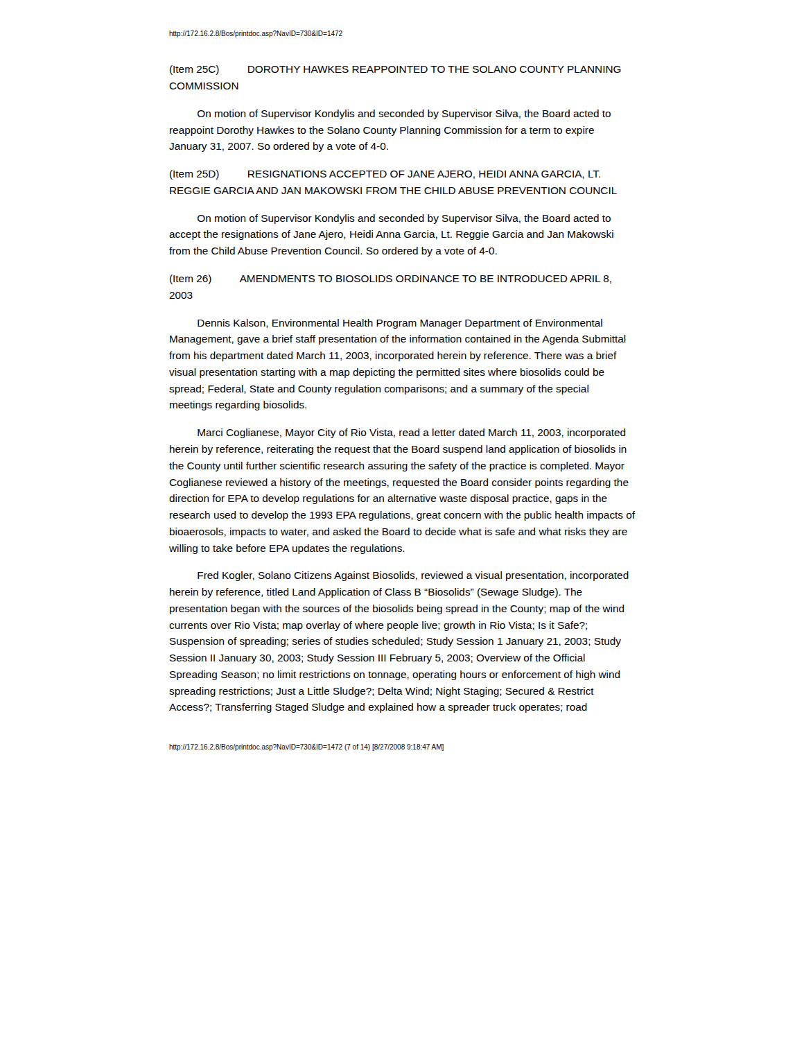http://172.16.2.8/Bos/printdoc.asp?NavID=730&ID=1472
(Item 25C) DOROTHY HAWKES REAPPOINTED TO THE SOLANO COUNTY PLANNING COMMISSION
On motion of Supervisor Kondylis and seconded by Supervisor Silva, the Board acted to reappoint Dorothy Hawkes to the Solano County Planning Commission for a term to expire January 31, 2007. So ordered by a vote of 4-0.
(Item 25D) RESIGNATIONS ACCEPTED OF JANE AJERO, HEIDI ANNA GARCIA, LT. REGGIE GARCIA AND JAN MAKOWSKI FROM THE CHILD ABUSE PREVENTION COUNCIL
On motion of Supervisor Kondylis and seconded by Supervisor Silva, the Board acted to accept the resignations of Jane Ajero, Heidi Anna Garcia, Lt. Reggie Garcia and Jan Makowski from the Child Abuse Prevention Council. So ordered by a vote of 4-0.
(Item 26) AMENDMENTS TO BIOSOLIDS ORDINANCE TO BE INTRODUCED APRIL 8, 2003
Dennis Kalson, Environmental Health Program Manager Department of Environmental Management, gave a brief staff presentation of the information contained in the Agenda Submittal from his department dated March 11, 2003, incorporated herein by reference. There was a brief visual presentation starting with a map depicting the permitted sites where biosolids could be spread; Federal, State and County regulation comparisons; and a summary of the special meetings regarding biosolids.
Marci Coglianese, Mayor City of Rio Vista, read a letter dated March 11, 2003, incorporated herein by reference, reiterating the request that the Board suspend land application of biosolids in the County until further scientific research assuring the safety of the practice is completed. Mayor Coglianese reviewed a history of the meetings, requested the Board consider points regarding the direction for EPA to develop regulations for an alternative waste disposal practice, gaps in the research used to develop the 1993 EPA regulations, great concern with the public health impacts of bioaerosols, impacts to water, and asked the Board to decide what is safe and what risks they are willing to take before EPA updates the regulations.
Fred Kogler, Solano Citizens Against Biosolids, reviewed a visual presentation, incorporated herein by reference, titled Land Application of Class B “Biosolids” (Sewage Sludge). The presentation began with the sources of the biosolids being spread in the County; map of the wind currents over Rio Vista; map overlay of where people live; growth in Rio Vista; Is it Safe?; Suspension of spreading; series of studies scheduled; Study Session 1 January 21, 2003; Study Session II January 30, 2003; Study Session III February 5, 2003; Overview of the Official Spreading Season; no limit restrictions on tonnage, operating hours or enforcement of high wind spreading restrictions; Just a Little Sludge?; Delta Wind; Night Staging; Secured & Restrict Access?; Transferring Staged Sludge and explained how a spreader truck operates; road
http://172.16.2.8/Bos/printdoc.asp?NavID=730&ID=1472 (7 of 14) [8/27/2008 9:18:47 AM]